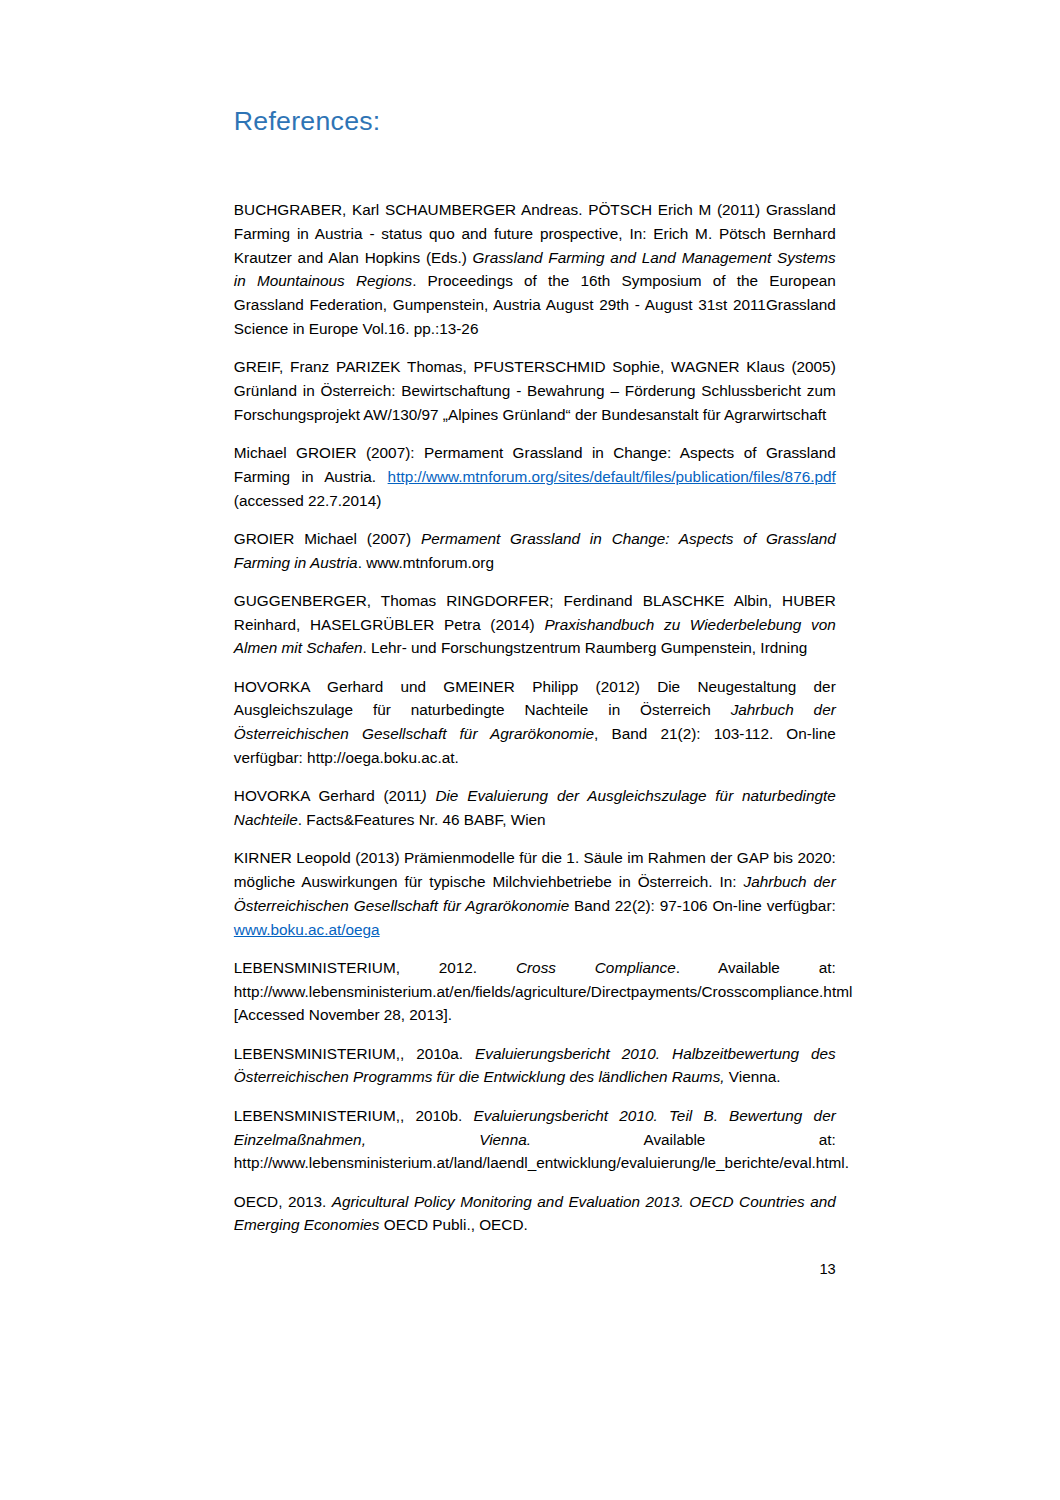References:
BUCHGRABER, Karl SCHAUMBERGER Andreas. PÖTSCH Erich M (2011) Grassland Farming in Austria - status quo and future prospective, In: Erich M. Pötsch Bernhard Krautzer and Alan Hopkins (Eds.) Grassland Farming and Land Management Systems in Mountainous Regions. Proceedings of the 16th Symposium of the European Grassland Federation, Gumpenstein, Austria August 29th - August 31st 2011Grassland Science in Europe Vol.16. pp.:13-26
GREIF, Franz PARIZEK Thomas, PFUSTERSCHMID Sophie, WAGNER Klaus (2005) Grünland in Österreich: Bewirtschaftung - Bewahrung – Förderung Schlussbericht zum Forschungsprojekt AW/130/97 „Alpines Grünland“ der Bundesanstalt für Agrarwirtschaft
Michael GROIER (2007): Permament Grassland in Change: Aspects of Grassland Farming in Austria. http://www.mtnforum.org/sites/default/files/publication/files/876.pdf (accessed 22.7.2014)
GROIER Michael (2007) Permament Grassland in Change: Aspects of Grassland Farming in Austria. www.mtnforum.org
GUGGENBERGER, Thomas RINGDORFER; Ferdinand BLASCHKE Albin, HUBER Reinhard, HASELGRÜBLER Petra (2014) Praxishandbuch zu Wiederbelebung von Almen mit Schafen. Lehr- und Forschungstzentrum Raumberg Gumpenstein, Irdning
HOVORKA Gerhard und GMEINER Philipp (2012) Die Neugestaltung der Ausgleichszulage für naturbedingte Nachteile in Österreich Jahrbuch der Österreichischen Gesellschaft für Agrarökonomie, Band 21(2): 103-112. On-line verfügbar: http://oega.boku.ac.at.
HOVORKA Gerhard (2011) Die Evaluierung der Ausgleichszulage für naturbedingte Nachteile. Facts&Features Nr. 46 BABF, Wien
KIRNER Leopold (2013) Prämienmodelle für die 1. Säule im Rahmen der GAP bis 2020: mögliche Auswirkungen für typische Milchviehbetriebe in Österreich. In: Jahrbuch der Österreichischen Gesellschaft für Agrarökonomie Band 22(2): 97-106 On-line verfügbar: www.boku.ac.at/oega
LEBENSMINISTERIUM, 2012. Cross Compliance. Available at: http://www.lebensministerium.at/en/fields/agriculture/Directpayments/Crosscompliance.html [Accessed November 28, 2013].
LEBENSMINISTERIUM,, 2010a. Evaluierungsbericht 2010. Halbzeitbewertung des Österreichischen Programms für die Entwicklung des ländlichen Raums, Vienna.
LEBENSMINISTERIUM,, 2010b. Evaluierungsbericht 2010. Teil B. Bewertung der Einzelmaßnahmen, Vienna. Available at: http://www.lebensministerium.at/land/laendl_entwicklung/evaluierung/le_berichte/eval.html.
OECD, 2013. Agricultural Policy Monitoring and Evaluation 2013. OECD Countries and Emerging Economies OECD Publi., OECD.
13